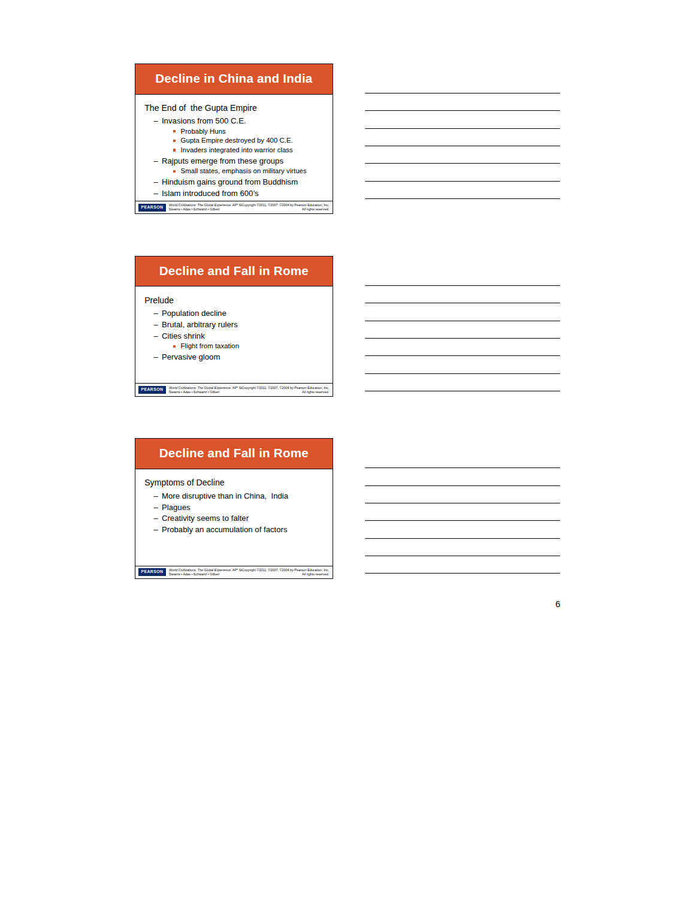Decline in China and India
The End of the Gupta Empire
Invasions from 500 C.E.
Probably Huns
Gupta Empire destroyed by 400 C.E.
Invaders integrated into warrior class
Rajputs emerge from these groups
Small states, emphasis on military virtues
Hinduism gains ground from Buddhism
Islam introduced from 600’s
PEARSON World Civilizations: The Global Experience, AP* Sixth Edition
Stearns • Adas • Schwartz • Gilbert Copyright ©2011, ©2007, ©2004 by Pearson Education, Inc.
All rights reserved.
Decline and Fall in Rome
Prelude
Population decline
Brutal, arbitrary rulers
Cities shrink
Flight from taxation
Pervasive gloom
PEARSON World Civilizations: The Global Experience, AP* Sixth Edition
Stearns • Adas • Schwartz • Gilbert Copyright ©2011, ©2007, ©2004 by Pearson Education, Inc.
All rights reserved.
Decline and Fall in Rome
Symptoms of Decline
More disruptive than in China, India
Plagues
Creativity seems to falter
Probably an accumulation of factors
PEARSON World Civilizations: The Global Experience, AP* Sixth Edition
Stearns • Adas • Schwartz • Gilbert Copyright ©2011, ©2007, ©2004 by Pearson Education, Inc.
All rights reserved.
6